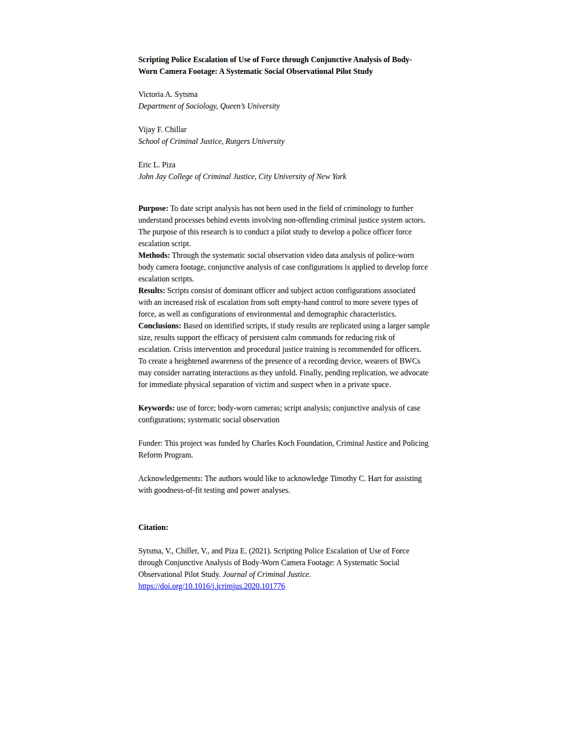Scripting Police Escalation of Use of Force through Conjunctive Analysis of Body-Worn Camera Footage: A Systematic Social Observational Pilot Study
Victoria A. Sytsma
Department of Sociology, Queen’s University
Vijay F. Chillar
School of Criminal Justice, Rutgers University
Eric L. Piza
John Jay College of Criminal Justice, City University of New York
Purpose: To date script analysis has not been used in the field of criminology to further understand processes behind events involving non-offending criminal justice system actors. The purpose of this research is to conduct a pilot study to develop a police officer force escalation script.
Methods: Through the systematic social observation video data analysis of police-worn body camera footage, conjunctive analysis of case configurations is applied to develop force escalation scripts.
Results: Scripts consist of dominant officer and subject action configurations associated with an increased risk of escalation from soft empty-hand control to more severe types of force, as well as configurations of environmental and demographic characteristics.
Conclusions: Based on identified scripts, if study results are replicated using a larger sample size, results support the efficacy of persistent calm commands for reducing risk of escalation. Crisis intervention and procedural justice training is recommended for officers. To create a heightened awareness of the presence of a recording device, wearers of BWCs may consider narrating interactions as they unfold. Finally, pending replication, we advocate for immediate physical separation of victim and suspect when in a private space.
Keywords: use of force; body-worn cameras; script analysis; conjunctive analysis of case configurations; systematic social observation
Funder: This project was funded by Charles Koch Foundation, Criminal Justice and Policing Reform Program.
Acknowledgements: The authors would like to acknowledge Timothy C. Hart for assisting with goodness-of-fit testing and power analyses.
Citation:
Sytsma, V., Chiller, V., and Piza E. (2021). Scripting Police Escalation of Use of Force through Conjunctive Analysis of Body-Worn Camera Footage: A Systematic Social Observational Pilot Study. Journal of Criminal Justice. https://doi.org/10.1016/j.jcrimjus.2020.101776